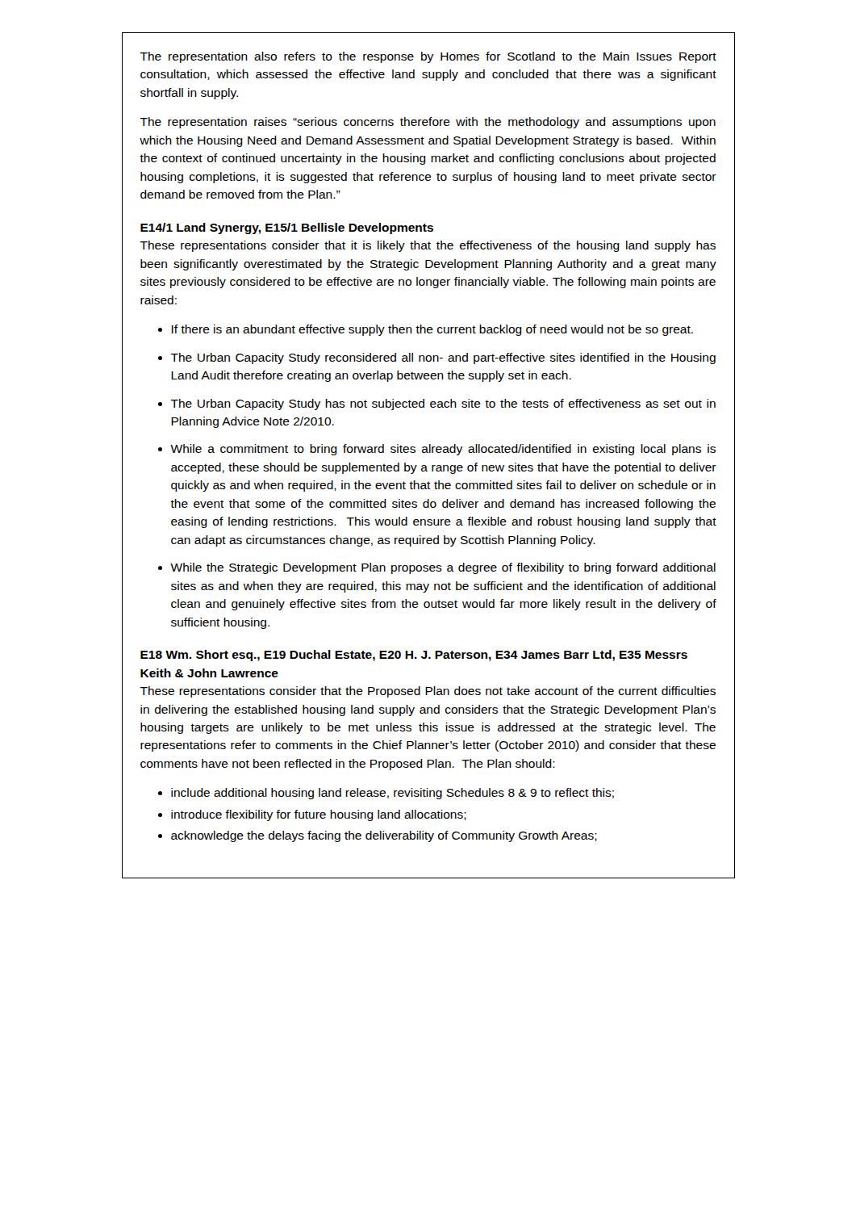The representation also refers to the response by Homes for Scotland to the Main Issues Report consultation, which assessed the effective land supply and concluded that there was a significant shortfall in supply.
The representation raises “serious concerns therefore with the methodology and assumptions upon which the Housing Need and Demand Assessment and Spatial Development Strategy is based. Within the context of continued uncertainty in the housing market and conflicting conclusions about projected housing completions, it is suggested that reference to surplus of housing land to meet private sector demand be removed from the Plan.”
E14/1 Land Synergy, E15/1 Bellisle Developments
These representations consider that it is likely that the effectiveness of the housing land supply has been significantly overestimated by the Strategic Development Planning Authority and a great many sites previously considered to be effective are no longer financially viable. The following main points are raised:
If there is an abundant effective supply then the current backlog of need would not be so great.
The Urban Capacity Study reconsidered all non- and part-effective sites identified in the Housing Land Audit therefore creating an overlap between the supply set in each.
The Urban Capacity Study has not subjected each site to the tests of effectiveness as set out in Planning Advice Note 2/2010.
While a commitment to bring forward sites already allocated/identified in existing local plans is accepted, these should be supplemented by a range of new sites that have the potential to deliver quickly as and when required, in the event that the committed sites fail to deliver on schedule or in the event that some of the committed sites do deliver and demand has increased following the easing of lending restrictions. This would ensure a flexible and robust housing land supply that can adapt as circumstances change, as required by Scottish Planning Policy.
While the Strategic Development Plan proposes a degree of flexibility to bring forward additional sites as and when they are required, this may not be sufficient and the identification of additional clean and genuinely effective sites from the outset would far more likely result in the delivery of sufficient housing.
E18 Wm. Short esq., E19 Duchal Estate, E20 H. J. Paterson, E34 James Barr Ltd, E35 Messrs Keith & John Lawrence
These representations consider that the Proposed Plan does not take account of the current difficulties in delivering the established housing land supply and considers that the Strategic Development Plan’s housing targets are unlikely to be met unless this issue is addressed at the strategic level. The representations refer to comments in the Chief Planner’s letter (October 2010) and consider that these comments have not been reflected in the Proposed Plan. The Plan should:
include additional housing land release, revisiting Schedules 8 & 9 to reflect this;
introduce flexibility for future housing land allocations;
acknowledge the delays facing the deliverability of Community Growth Areas;